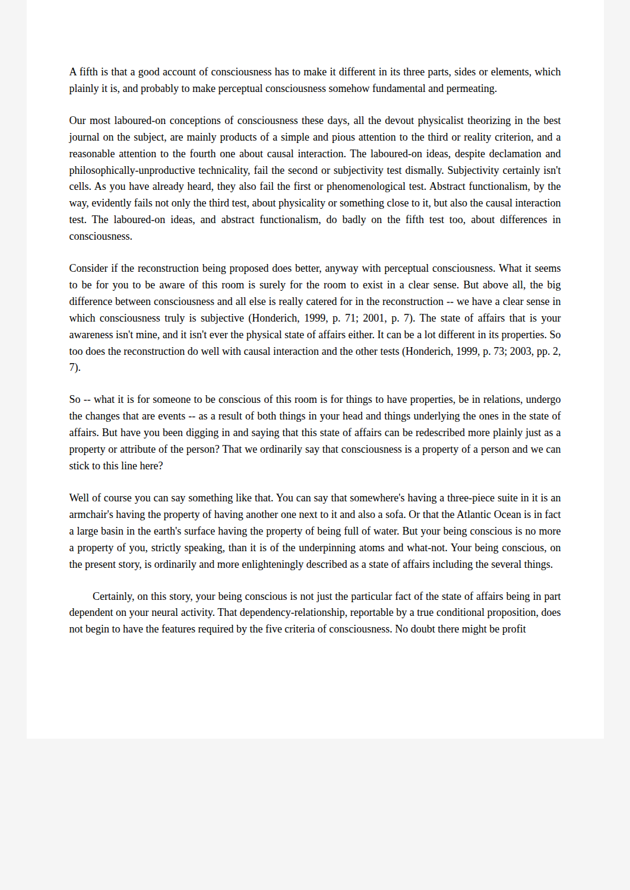A fifth is that a good account of consciousness has to make it different in its three parts, sides or elements, which plainly it is, and probably to make perceptual consciousness somehow fundamental and permeating.
Our most laboured-on conceptions of consciousness these days, all the devout physicalist theorizing in the best journal on the subject, are mainly products of a simple and pious attention to the third or reality criterion, and a reasonable attention to the fourth one about causal interaction. The laboured-on ideas, despite declamation and philosophically-unproductive technicality, fail the second or subjectivity test dismally. Subjectivity certainly isn't cells. As you have already heard, they also fail the first or phenomenological test. Abstract functionalism, by the way, evidently fails not only the third test, about physicality or something close to it, but also the causal interaction test. The laboured-on ideas, and abstract functionalism, do badly on the fifth test too, about differences in consciousness.
Consider if the reconstruction being proposed does better, anyway with perceptual consciousness. What it seems to be for you to be aware of this room is surely for the room to exist in a clear sense. But above all, the big difference between consciousness and all else is really catered for in the reconstruction -- we have a clear sense in which consciousness truly is subjective (Honderich, 1999, p. 71; 2001, p. 7). The state of affairs that is your awareness isn't mine, and it isn't ever the physical state of affairs either. It can be a lot different in its properties. So too does the reconstruction do well with causal interaction and the other tests (Honderich, 1999, p. 73; 2003, pp. 2, 7).
So -- what it is for someone to be conscious of this room is for things to have properties, be in relations, undergo the changes that are events -- as a result of both things in your head and things underlying the ones in the state of affairs. But have you been digging in and saying that this state of affairs can be redescribed more plainly just as a property or attribute of the person? That we ordinarily say that consciousness is a property of a person and we can stick to this line here?
Well of course you can say something like that. You can say that somewhere's having a three-piece suite in it is an armchair's having the property of having another one next to it and also a sofa. Or that the Atlantic Ocean is in fact a large basin in the earth's surface having the property of being full of water. But your being conscious is no more a property of you, strictly speaking, than it is of the underpinning atoms and what-not. Your being conscious, on the present story, is ordinarily and more enlighteningly described as a state of affairs including the several things.
Certainly, on this story, your being conscious is not just the particular fact of the state of affairs being in part dependent on your neural activity. That dependency-relationship, reportable by a true conditional proposition, does not begin to have the features required by the five criteria of consciousness. No doubt there might be profit